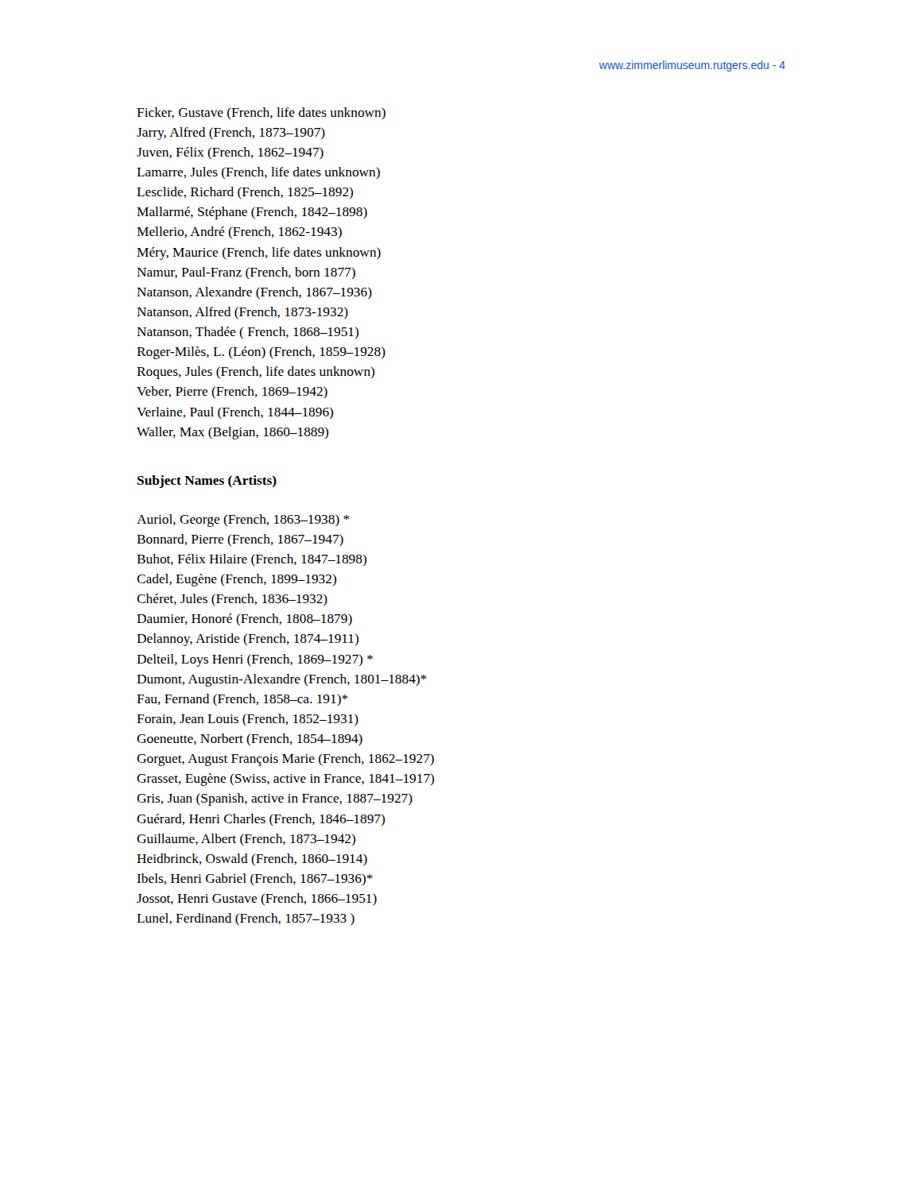www.zimmerlimuseum.rutgers.edu - 4
Ficker, Gustave (French, life dates unknown)
Jarry, Alfred (French, 1873–1907)
Juven, Félix (French, 1862–1947)
Lamarre, Jules (French, life dates unknown)
Lesclide, Richard (French, 1825–1892)
Mallarmé, Stéphane (French, 1842–1898)
Mellerio, André (French, 1862-1943)
Méry, Maurice (French, life dates unknown)
Namur, Paul-Franz (French, born 1877)
Natanson, Alexandre (French, 1867–1936)
Natanson, Alfred (French, 1873-1932)
Natanson, Thadée ( French, 1868–1951)
Roger-Milès, L. (Léon) (French, 1859–1928)
Roques, Jules (French, life dates unknown)
Veber, Pierre (French, 1869–1942)
Verlaine, Paul (French, 1844–1896)
Waller, Max (Belgian, 1860–1889)
Subject Names (Artists)
Auriol, George (French, 1863–1938) *
Bonnard, Pierre (French, 1867–1947)
Buhot, Félix Hilaire (French, 1847–1898)
Cadel, Eugène (French, 1899–1932)
Chéret, Jules (French, 1836–1932)
Daumier, Honoré (French, 1808–1879)
Delannoy, Aristide (French, 1874–1911)
Delteil, Loys Henri (French, 1869–1927) *
Dumont, Augustin-Alexandre (French, 1801–1884)*
Fau, Fernand (French, 1858–ca. 191)*
Forain, Jean Louis (French, 1852–1931)
Goeneutte, Norbert (French, 1854–1894)
Gorguet, August François Marie (French, 1862–1927)
Grasset, Eugène (Swiss, active in France, 1841–1917)
Gris, Juan (Spanish, active in France, 1887–1927)
Guérard, Henri Charles (French, 1846–1897)
Guillaume, Albert (French, 1873–1942)
Heidbrinck, Oswald (French, 1860–1914)
Ibels, Henri Gabriel (French, 1867–1936)*
Jossot, Henri Gustave (French, 1866–1951)
Lunel, Ferdinand (French, 1857–1933 )